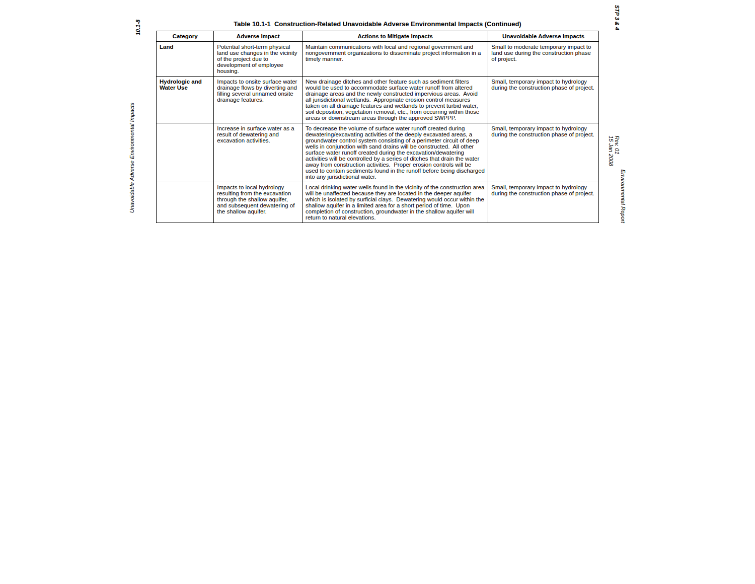10.1-8
Unavoidable Adverse Environmental Impacts
STP 3 & 4
Rev. 01
15 Jan 2008
Environmental Report
Table 10.1-1 Construction-Related Unavoidable Adverse Environmental Impacts (Continued)
| Category | Adverse Impact | Actions to Mitigate Impacts | Unavoidable Adverse Impacts |
| --- | --- | --- | --- |
| Land | Potential short-term physical land use changes in the vicinity of the project due to development of employee housing. | Maintain communications with local and regional government and nongovernment organizations to disseminate project information in a timely manner. | Small to moderate temporary impact to land use during the construction phase of project. |
| Hydrologic and Water Use | Impacts to onsite surface water drainage flows by diverting and filling several unnamed onsite drainage features. | New drainage ditches and other feature such as sediment filters would be used to accommodate surface water runoff from altered drainage areas and the newly constructed impervious areas. Avoid all jurisdictional wetlands. Appropriate erosion control measures taken on all drainage features and wetlands to prevent turbid water, soil deposition, vegetation removal, etc., from occurring within those areas or downstream areas through the approved SWPPP. | Small, temporary impact to hydrology during the construction phase of project. |
| | Increase in surface water as a result of dewatering and excavation activities. | To decrease the volume of surface water runoff created during dewatering/excavating activities of the deeply excavated areas, a groundwater control system consisting of a perimeter circuit of deep wells in conjunction with sand drains will be constructed. All other surface water runoff created during the excavation/dewatering activities will be controlled by a series of ditches that drain the water away from construction activities. Proper erosion controls will be used to contain sediments found in the runoff before being discharged into any jurisdictional water. | Small, temporary impact to hydrology during the construction phase of project. |
| | Impacts to local hydrology resulting from the excavation through the shallow aquifer, and subsequent dewatering of the shallow aquifer. | Local drinking water wells found in the vicinity of the construction area will be unaffected because they are located in the deeper aquifer which is isolated by surficial clays. Dewatering would occur within the shallow aquifer in a limited area for a short period of time. Upon completion of construction, groundwater in the shallow aquifer will return to natural elevations. | Small, temporary impact to hydrology during the construction phase of project. |